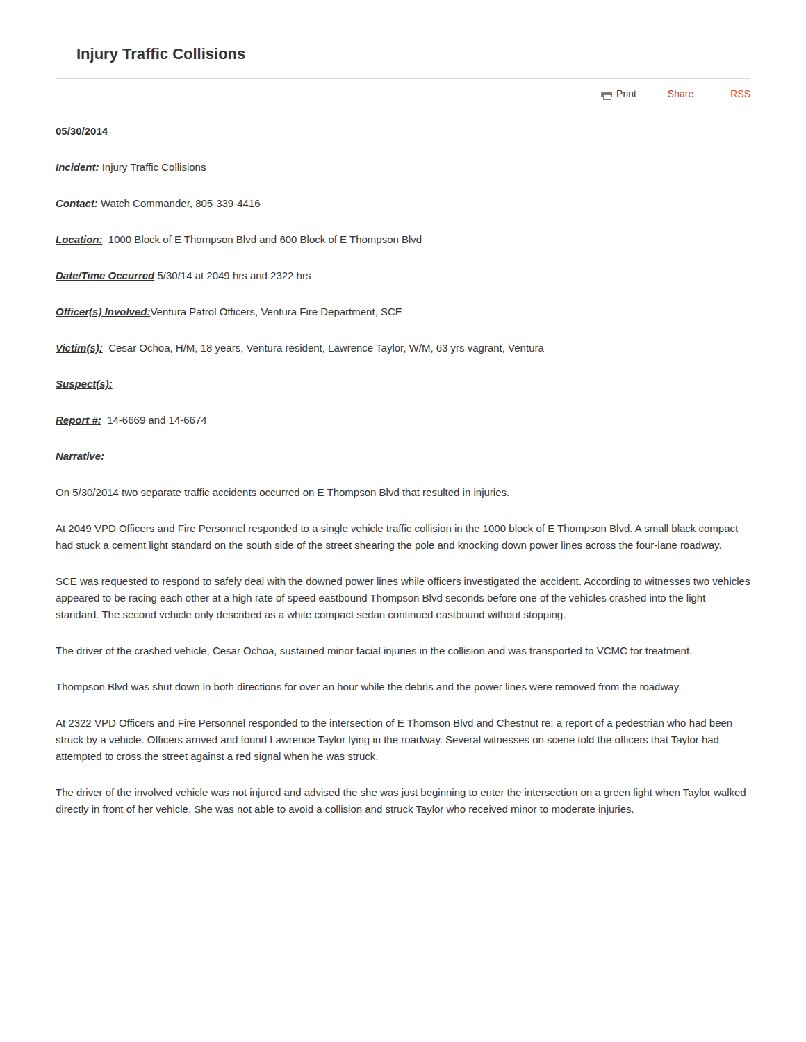Injury Traffic Collisions
Print Share RSS
05/30/2014
Incident: Injury Traffic Collisions
Contact: Watch Commander, 805-339-4416
Location: 1000 Block of E Thompson Blvd and 600 Block of E Thompson Blvd
Date/Time Occurred:5/30/14 at 2049 hrs and 2322 hrs
Officer(s) Involved: Ventura Patrol Officers, Ventura Fire Department, SCE
Victim(s): Cesar Ochoa, H/M, 18 years, Ventura resident, Lawrence Taylor, W/M, 63 yrs vagrant, Ventura
Suspect(s):
Report #: 14-6669 and 14-6674
Narrative:
On 5/30/2014 two separate traffic accidents occurred on E Thompson Blvd that resulted in injuries.
At 2049 VPD Officers and Fire Personnel responded to a single vehicle traffic collision in the 1000 block of E Thompson Blvd. A small black compact had stuck a cement light standard on the south side of the street shearing the pole and knocking down power lines across the four-lane roadway.
SCE was requested to respond to safely deal with the downed power lines while officers investigated the accident. According to witnesses two vehicles appeared to be racing each other at a high rate of speed eastbound Thompson Blvd seconds before one of the vehicles crashed into the light standard. The second vehicle only described as a white compact sedan continued eastbound without stopping.
The driver of the crashed vehicle, Cesar Ochoa, sustained minor facial injuries in the collision and was transported to VCMC for treatment.
Thompson Blvd was shut down in both directions for over an hour while the debris and the power lines were removed from the roadway.
At 2322 VPD Officers and Fire Personnel responded to the intersection of E Thomson Blvd and Chestnut re: a report of a pedestrian who had been struck by a vehicle. Officers arrived and found Lawrence Taylor lying in the roadway. Several witnesses on scene told the officers that Taylor had attempted to cross the street against a red signal when he was struck.
The driver of the involved vehicle was not injured and advised the she was just beginning to enter the intersection on a green light when Taylor walked directly in front of her vehicle. She was not able to avoid a collision and struck Taylor who received minor to moderate injuries.